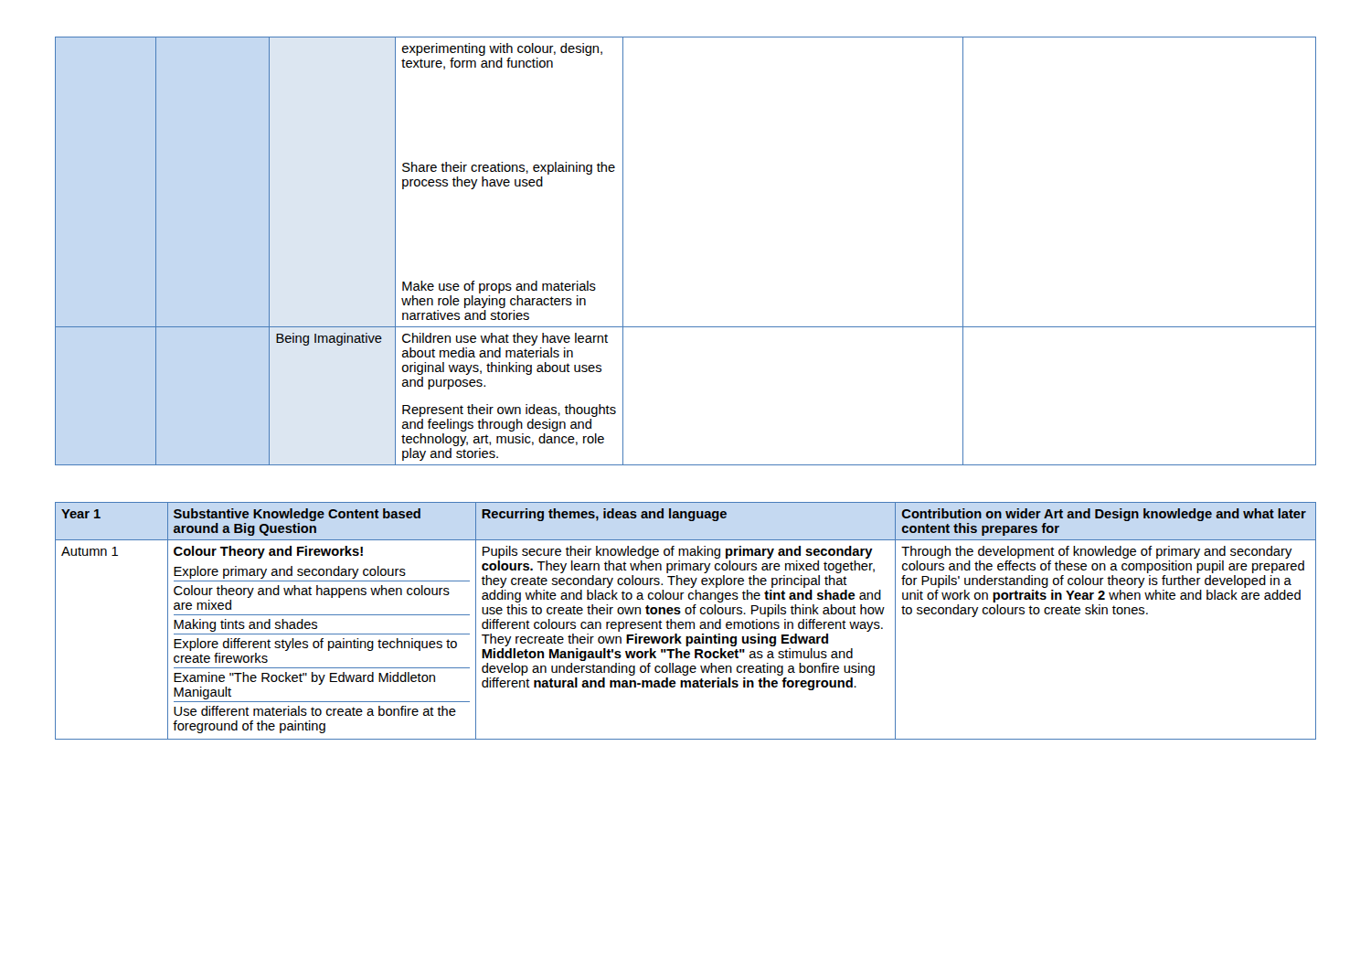| | | | experimenting with colour, design, texture, form and function Share their creations, explaining the process they have used Make use of props and materials when role playing characters in narratives and stories | | |
| | | Being Imaginative | Children use what they have learnt about media and materials in original ways, thinking about uses and purposes. Represent their own ideas, thoughts and feelings through design and technology, art, music, dance, role play and stories. | | |
| Year 1 | Substantive Knowledge Content based around a Big Question | Recurring themes, ideas and language | Contribution on wider Art and Design knowledge and what later content this prepares for |
| --- | --- | --- | --- |
| Autumn 1 | Colour Theory and Fireworks! / Explore primary and secondary colours / / Colour theory and what happens when colours are mixed / / Making tints and shades / / Explore different styles of painting techniques to create fireworks / / Examine "The Rocket" by Edward Middleton Manigault / / Use different materials to create a bonfire at the foreground of the painting / | Pupils secure their knowledge of making primary and secondary colours. They learn that when primary colours are mixed together, they create secondary colours. They explore the principal that adding white and black to a colour changes the tint and shade and use this to create their own tones of colours. Pupils think about how different colours can represent them and emotions in different ways. They recreate their own Firework painting using Edward Middleton Manigault's work "The Rocket" as a stimulus and develop an understanding of collage when creating a bonfire using different natural and man-made materials in the foreground . | Through the development of knowledge of primary and secondary colours and the effects of these on a composition pupil are prepared for Pupils' understanding of colour theory is further developed in a unit of work on portraits in Year 2 when white and black are added to secondary colours to create skin tones. |